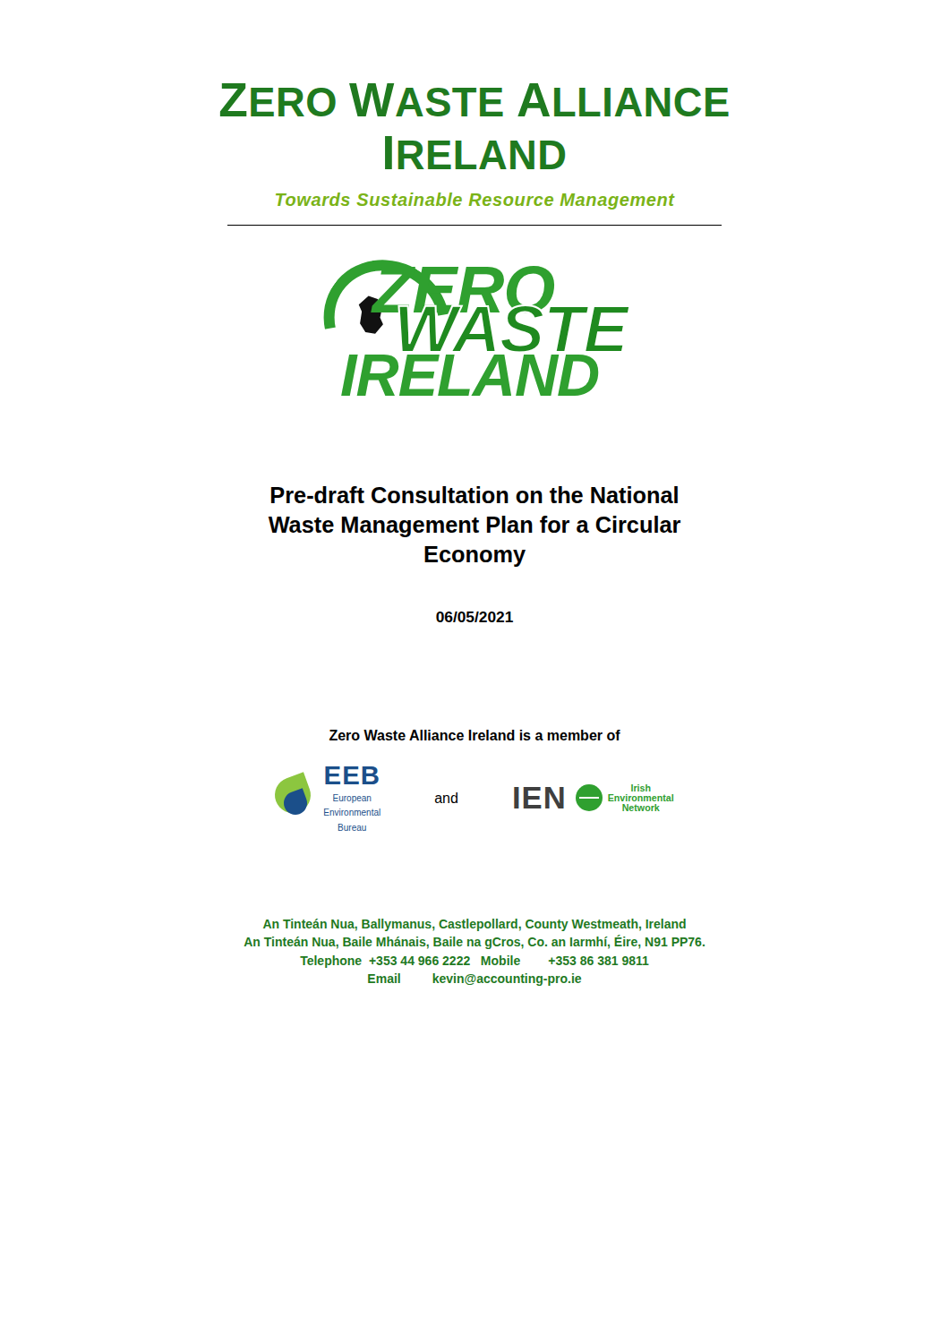ZERO WASTE ALLIANCE IRELAND
Towards Sustainable Resource Management
ZERO WASTE IRELAND
Pre-draft Consultation on the National
Waste Management Plan for a Circular
Economy
06/05/2021
Zero Waste Alliance Ireland is a member of
EEB
European
Environmental
Bureau
and
IEN Irish
Environmental
Network
An Tinteán Nua, Ballymanus, Castlepollard, County Westmeath, Ireland An Tinteán Nua, Baile Mhánais, Baile na gCros, Co. an Iarmhí, Éire, N91 PP76. Telephone +353 44 966 2222 Mobile +353 86 381 9811 Email kevin@accounting-pro.ie